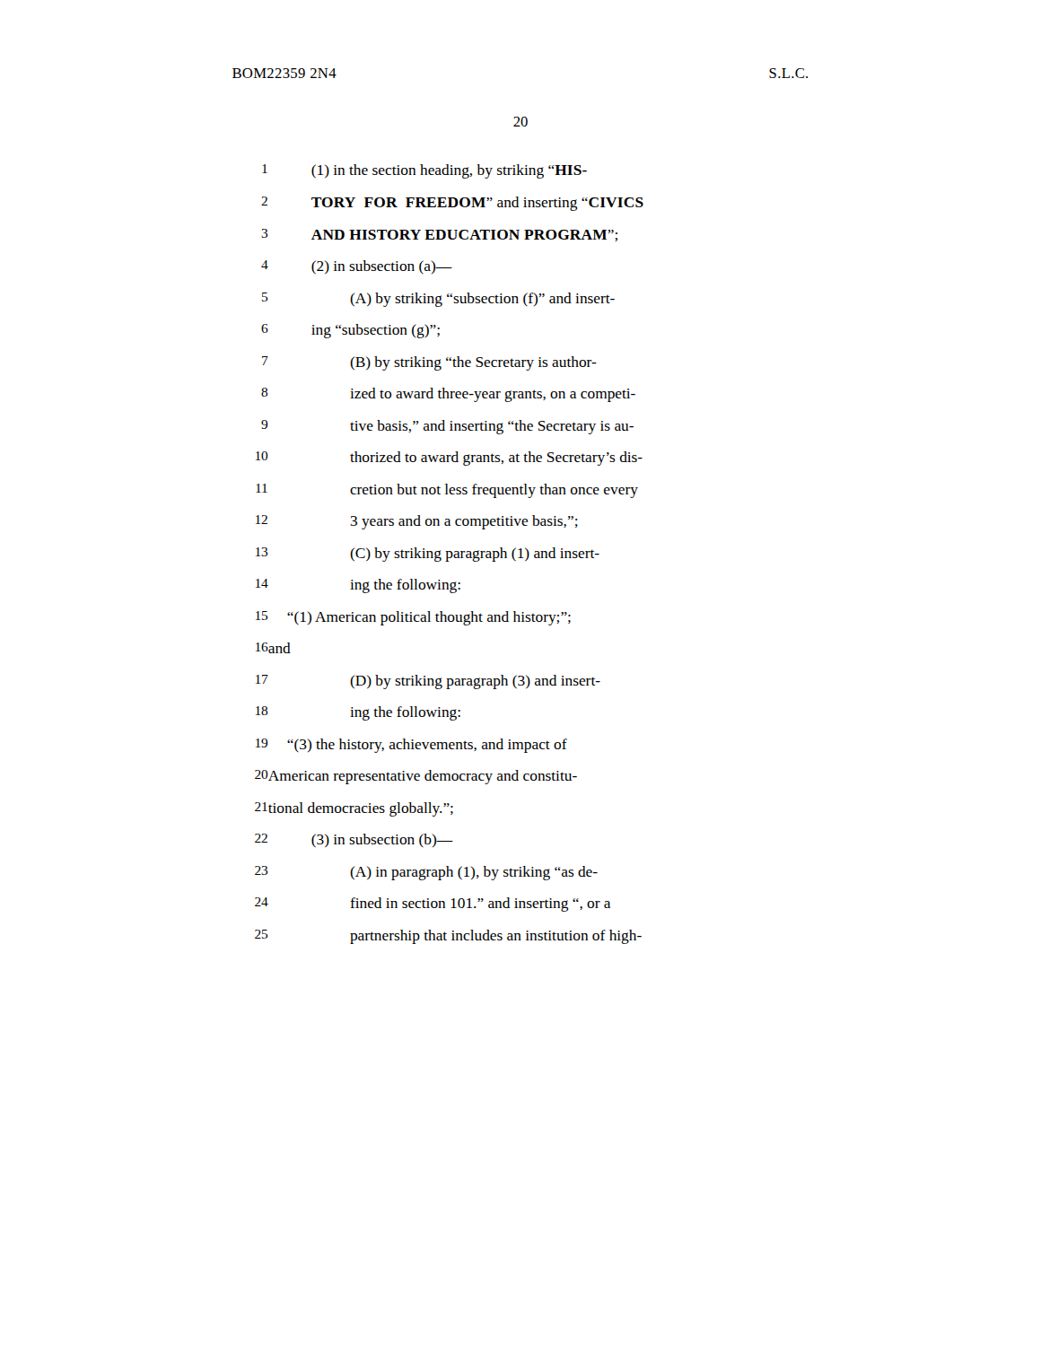BOM22359 2N4 S.L.C.
20
| 1 | (1) in the section heading, by striking “ HIS- |
| 2 | TORY FOR FREEDOM ” and inserting “ CIVICS |
| 3 | AND HISTORY EDUCATION PROGRAM ”; |
| 4 | (2) in subsection (a)— |
| 5 | (A) by striking “subsection (f)” and insert- |
| 6 | ing “subsection (g)”; |
| 7 | (B) by striking “the Secretary is author- |
| 8 | ized to award three-year grants, on a competi- |
| 9 | tive basis,” and inserting “the Secretary is au- |
| 10 | thorized to award grants, at the Secretary’s dis- |
| 11 | cretion but not less frequently than once every |
| 12 | 3 years and on a competitive basis,”; |
| 13 | (C) by striking paragraph (1) and insert- |
| 14 | ing the following: |
| 15 | “(1) American political thought and history;”; |
| 16 | and |
| 17 | (D) by striking paragraph (3) and insert- |
| 18 | ing the following: |
| 19 | “(3) the history, achievements, and impact of |
| 20 | American representative democracy and constitu- |
| 21 | tional democracies globally.”; |
| 22 | (3) in subsection (b)— |
| 23 | (A) in paragraph (1), by striking “as de- |
| 24 | fined in section 101.” and inserting “, or a |
| 25 | partnership that includes an institution of high- |